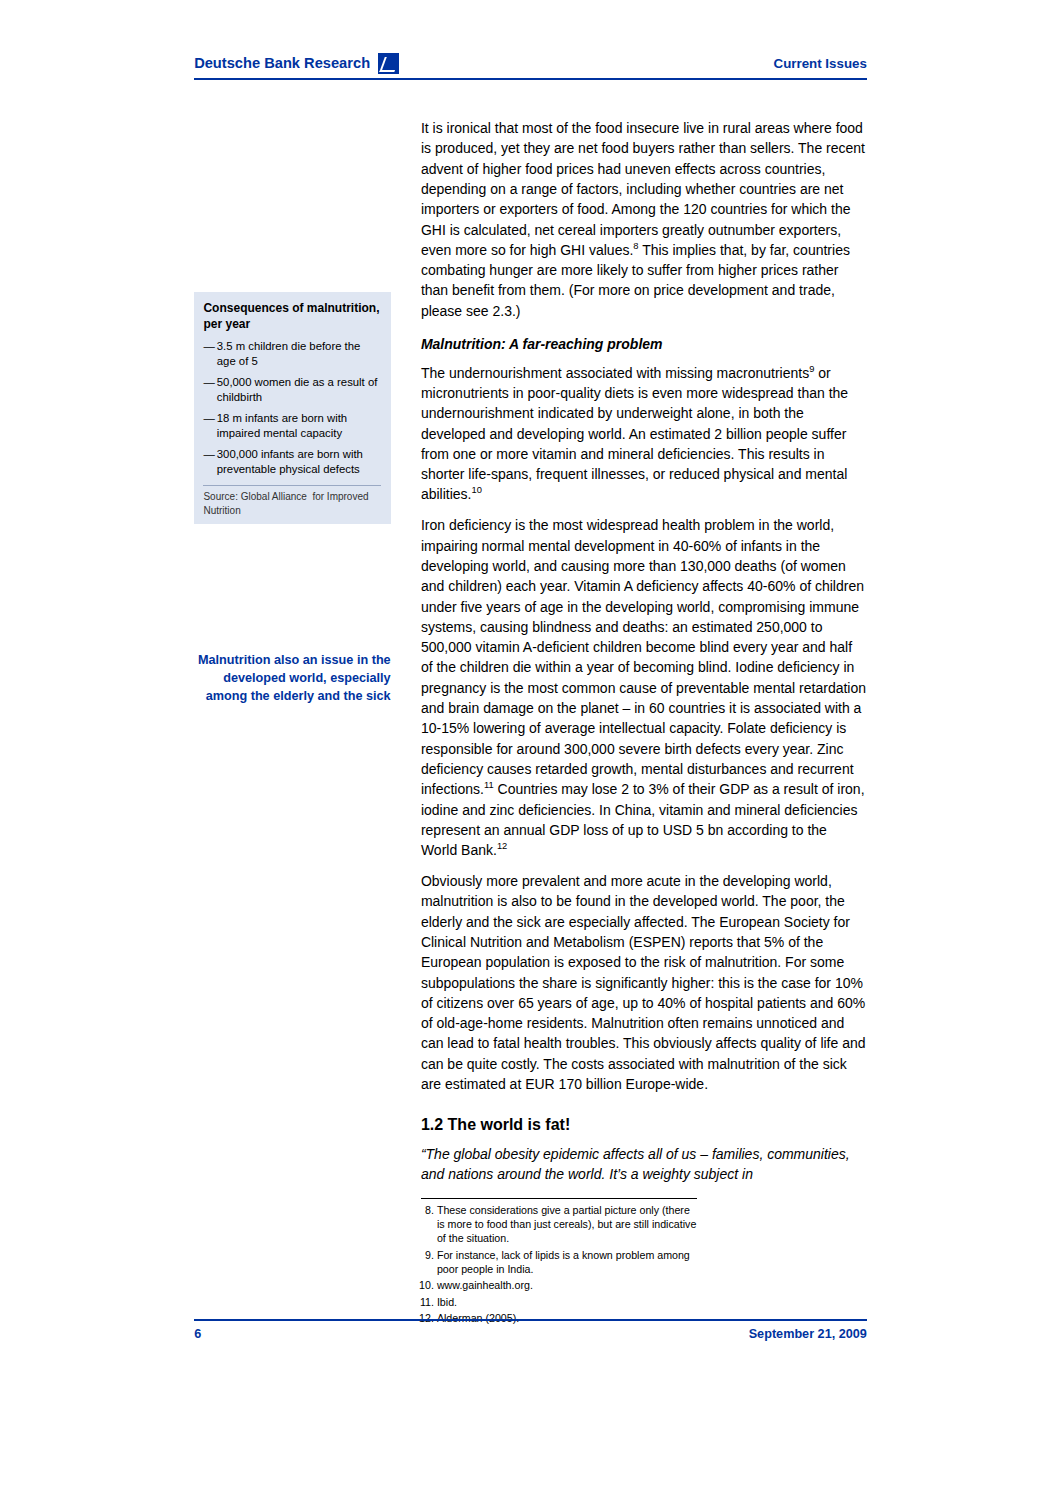Deutsche Bank Research
Current Issues
Consequences of malnutrition, per year
3.5 m children die before the age of 5
50,000 women die as a result of childbirth
18 m infants are born with impaired mental capacity
300,000 infants are born with preventable physical defects
Source: Global Alliance for Improved Nutrition
Malnutrition also an issue in the developed world, especially among the elderly and the sick
It is ironical that most of the food insecure live in rural areas where food is produced, yet they are net food buyers rather than sellers. The recent advent of higher food prices had uneven effects across countries, depending on a range of factors, including whether countries are net importers or exporters of food. Among the 120 countries for which the GHI is calculated, net cereal importers greatly outnumber exporters, even more so for high GHI values.8 This implies that, by far, countries combating hunger are more likely to suffer from higher prices rather than benefit from them. (For more on price development and trade, please see 2.3.)
Malnutrition: A far-reaching problem
The undernourishment associated with missing macronutrients9 or micronutrients in poor-quality diets is even more widespread than the undernourishment indicated by underweight alone, in both the developed and developing world. An estimated 2 billion people suffer from one or more vitamin and mineral deficiencies. This results in shorter life-spans, frequent illnesses, or reduced physical and mental abilities.10
Iron deficiency is the most widespread health problem in the world, impairing normal mental development in 40-60% of infants in the developing world, and causing more than 130,000 deaths (of women and children) each year. Vitamin A deficiency affects 40-60% of children under five years of age in the developing world, compromising immune systems, causing blindness and deaths: an estimated 250,000 to 500,000 vitamin A-deficient children become blind every year and half of the children die within a year of becoming blind. Iodine deficiency in pregnancy is the most common cause of preventable mental retardation and brain damage on the planet – in 60 countries it is associated with a 10-15% lowering of average intellectual capacity. Folate deficiency is responsible for around 300,000 severe birth defects every year. Zinc deficiency causes retarded growth, mental disturbances and recurrent infections.11 Countries may lose 2 to 3% of their GDP as a result of iron, iodine and zinc deficiencies. In China, vitamin and mineral deficiencies represent an annual GDP loss of up to USD 5 bn according to the World Bank.12
Obviously more prevalent and more acute in the developing world, malnutrition is also to be found in the developed world. The poor, the elderly and the sick are especially affected. The European Society for Clinical Nutrition and Metabolism (ESPEN) reports that 5% of the European population is exposed to the risk of malnutrition. For some subpopulations the share is significantly higher: this is the case for 10% of citizens over 65 years of age, up to 40% of hospital patients and 60% of old-age-home residents. Malnutrition often remains unnoticed and can lead to fatal health troubles. This obviously affects quality of life and can be quite costly. The costs associated with malnutrition of the sick are estimated at EUR 170 billion Europe-wide.
1.2 The world is fat!
“The global obesity epidemic affects all of us – families, communities, and nations around the world. It’s a weighty subject in
These considerations give a partial picture only (there is more to food than just cereals), but are still indicative of the situation.
For instance, lack of lipids is a known problem among poor people in India.
www.gainhealth.org.
Ibid.
Alderman (2005).
6
September 21, 2009